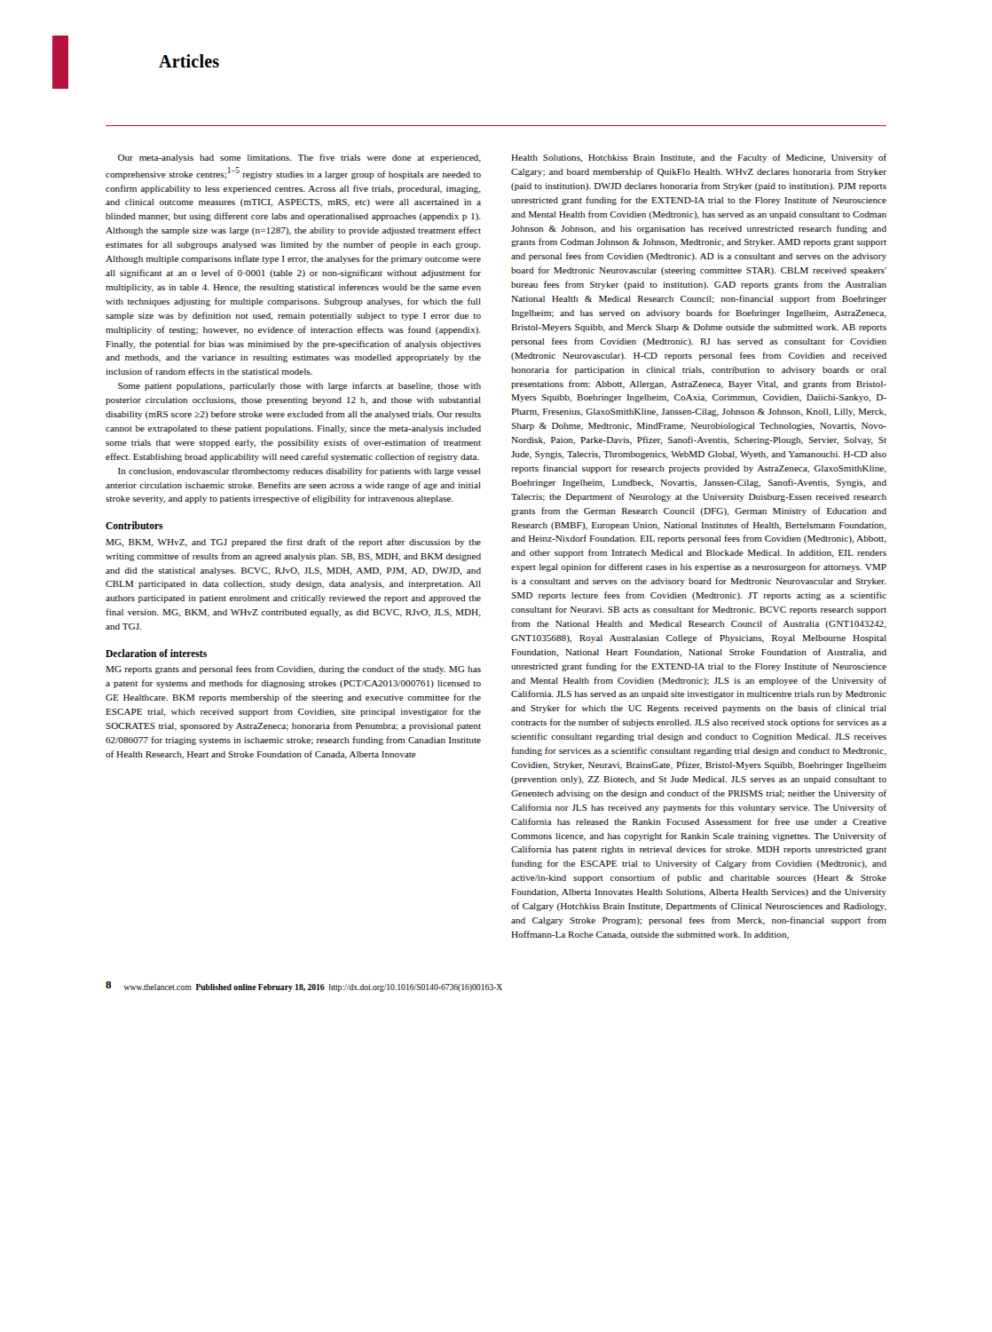Articles
Our meta-analysis had some limitations. The five trials were done at experienced, comprehensive stroke centres;1–5 registry studies in a larger group of hospitals are needed to confirm applicability to less experienced centres. Across all five trials, procedural, imaging, and clinical outcome measures (mTICI, ASPECTS, mRS, etc) were all ascertained in a blinded manner, but using different core labs and operationalised approaches (appendix p 1). Although the sample size was large (n=1287), the ability to provide adjusted treatment effect estimates for all subgroups analysed was limited by the number of people in each group. Although multiple comparisons inflate type I error, the analyses for the primary outcome were all significant at an α level of 0·0001 (table 2) or non-significant without adjustment for multiplicity, as in table 4. Hence, the resulting statistical inferences would be the same even with techniques adjusting for multiple comparisons. Subgroup analyses, for which the full sample size was by definition not used, remain potentially subject to type I error due to multiplicity of testing; however, no evidence of interaction effects was found (appendix). Finally, the potential for bias was minimised by the pre-specification of analysis objectives and methods, and the variance in resulting estimates was modelled appropriately by the inclusion of random effects in the statistical models.
Some patient populations, particularly those with large infarcts at baseline, those with posterior circulation occlusions, those presenting beyond 12 h, and those with substantial disability (mRS score ≥2) before stroke were excluded from all the analysed trials. Our results cannot be extrapolated to these patient populations. Finally, since the meta-analysis included some trials that were stopped early, the possibility exists of over-estimation of treatment effect. Establishing broad applicability will need careful systematic collection of registry data.
In conclusion, endovascular thrombectomy reduces disability for patients with large vessel anterior circulation ischaemic stroke. Benefits are seen across a wide range of age and initial stroke severity, and apply to patients irrespective of eligibility for intravenous alteplase.
Contributors
MG, BKM, WHvZ, and TGJ prepared the first draft of the report after discussion by the writing committee of results from an agreed analysis plan. SB, BS, MDH, and BKM designed and did the statistical analyses. BCVC, RJvO, JLS, MDH, AMD, PJM, AD, DWJD, and CBLM participated in data collection, study design, data analysis, and interpretation. All authors participated in patient enrolment and critically reviewed the report and approved the final version. MG, BKM, and WHvZ contributed equally, as did BCVC, RJvO, JLS, MDH, and TGJ.
Declaration of interests
MG reports grants and personal fees from Covidien, during the conduct of the study. MG has a patent for systems and methods for diagnosing strokes (PCT/CA2013/000761) licensed to GE Healthcare. BKM reports membership of the steering and executive committee for the ESCAPE trial, which received support from Covidien, site principal investigator for the SOCRATES trial, sponsored by AstraZeneca; honoraria from Penumbra; a provisional patent 62/086077 for triaging systems in ischaemic stroke; research funding from Canadian Institute of Health Research, Heart and Stroke Foundation of Canada, Alberta Innovate
Health Solutions, Hotchkiss Brain Institute, and the Faculty of Medicine, University of Calgary; and board membership of QuikFlo Health. WHvZ declares honoraria from Stryker (paid to institution). DWJD declares honoraria from Stryker (paid to institution). PJM reports unrestricted grant funding for the EXTEND-IA trial to the Florey Institute of Neuroscience and Mental Health from Covidien (Medtronic), has served as an unpaid consultant to Codman Johnson & Johnson, and his organisation has received unrestricted research funding and grants from Codman Johnson & Johnson, Medtronic, and Stryker. AMD reports grant support and personal fees from Covidien (Medtronic). AD is a consultant and serves on the advisory board for Medtronic Neurovascular (steering committee STAR). CBLM received speakers' bureau fees from Stryker (paid to institution). GAD reports grants from the Australian National Health & Medical Research Council; non-financial support from Boehringer Ingelheim; and has served on advisory boards for Boehringer Ingelheim, AstraZeneca, Bristol-Meyers Squibb, and Merck Sharp & Dohme outside the submitted work. AB reports personal fees from Covidien (Medtronic). RJ has served as consultant for Covidien (Medtronic Neurovascular). H-CD reports personal fees from Covidien and received honoraria for participation in clinical trials, contribution to advisory boards or oral presentations from: Abbott, Allergan, AstraZeneca, Bayer Vital, and grants from Bristol-Myers Squibb, Boehringer Ingelheim, CoAxia, Corimmun, Covidien, Daiichi-Sankyo, D-Pharm, Fresenius, GlaxoSmithKline, Janssen-Cilag, Johnson & Johnson, Knoll, Lilly, Merck, Sharp & Dohme, Medtronic, MindFrame, Neurobiological Technologies, Novartis, Novo-Nordisk, Paion, Parke-Davis, Pfizer, Sanofi-Aventis, Schering-Plough, Servier, Solvay, St Jude, Syngis, Talecris, Thrombogenics, WebMD Global, Wyeth, and Yamanouchi. H-CD also reports financial support for research projects provided by AstraZeneca, GlaxoSmithKline, Boehringer Ingelheim, Lundbeck, Novartis, Janssen-Cilag, Sanofi-Aventis, Syngis, and Talecris; the Department of Neurology at the University Duisburg-Essen received research grants from the German Research Council (DFG), German Ministry of Education and Research (BMBF), European Union, National Institutes of Health, Bertelsmann Foundation, and Heinz-Nixdorf Foundation. EIL reports personal fees from Covidien (Medtronic), Abbott, and other support from Intratech Medical and Blockade Medical. In addition, EIL renders expert legal opinion for different cases in his expertise as a neurosurgeon for attorneys. VMP is a consultant and serves on the advisory board for Medtronic Neurovascular and Stryker. SMD reports lecture fees from Covidien (Medtronic). JT reports acting as a scientific consultant for Neuravi. SB acts as consultant for Medtronic. BCVC reports research support from the National Health and Medical Research Council of Australia (GNT1043242, GNT1035688), Royal Australasian College of Physicians, Royal Melbourne Hospital Foundation, National Heart Foundation, National Stroke Foundation of Australia, and unrestricted grant funding for the EXTEND-IA trial to the Florey Institute of Neuroscience and Mental Health from Covidien (Medtronic); JLS is an employee of the University of California. JLS has served as an unpaid site investigator in multicentre trials run by Medtronic and Stryker for which the UC Regents received payments on the basis of clinical trial contracts for the number of subjects enrolled. JLS also received stock options for services as a scientific consultant regarding trial design and conduct to Cognition Medical. JLS receives funding for services as a scientific consultant regarding trial design and conduct to Medtronic, Covidien, Stryker, Neuravi, BrainsGate, Pfizer, Bristol-Myers Squibb, Boehringer Ingelheim (prevention only), ZZ Biotech, and St Jude Medical. JLS serves as an unpaid consultant to Genentech advising on the design and conduct of the PRISMS trial; neither the University of California nor JLS has received any payments for this voluntary service. The University of California has released the Rankin Focused Assessment for free use under a Creative Commons licence, and has copyright for Rankin Scale training vignettes. The University of California has patent rights in retrieval devices for stroke. MDH reports unrestricted grant funding for the ESCAPE trial to University of Calgary from Covidien (Medtronic), and active/in-kind support consortium of public and charitable sources (Heart & Stroke Foundation, Alberta Innovates Health Solutions, Alberta Health Services) and the University of Calgary (Hotchkiss Brain Institute, Departments of Clinical Neurosciences and Radiology, and Calgary Stroke Program); personal fees from Merck, non-financial support from Hoffmann-La Roche Canada, outside the submitted work. In addition,
8
www.thelancet.com Published online February 18, 2016 http://dx.doi.org/10.1016/S0140-6736(16)00163-X